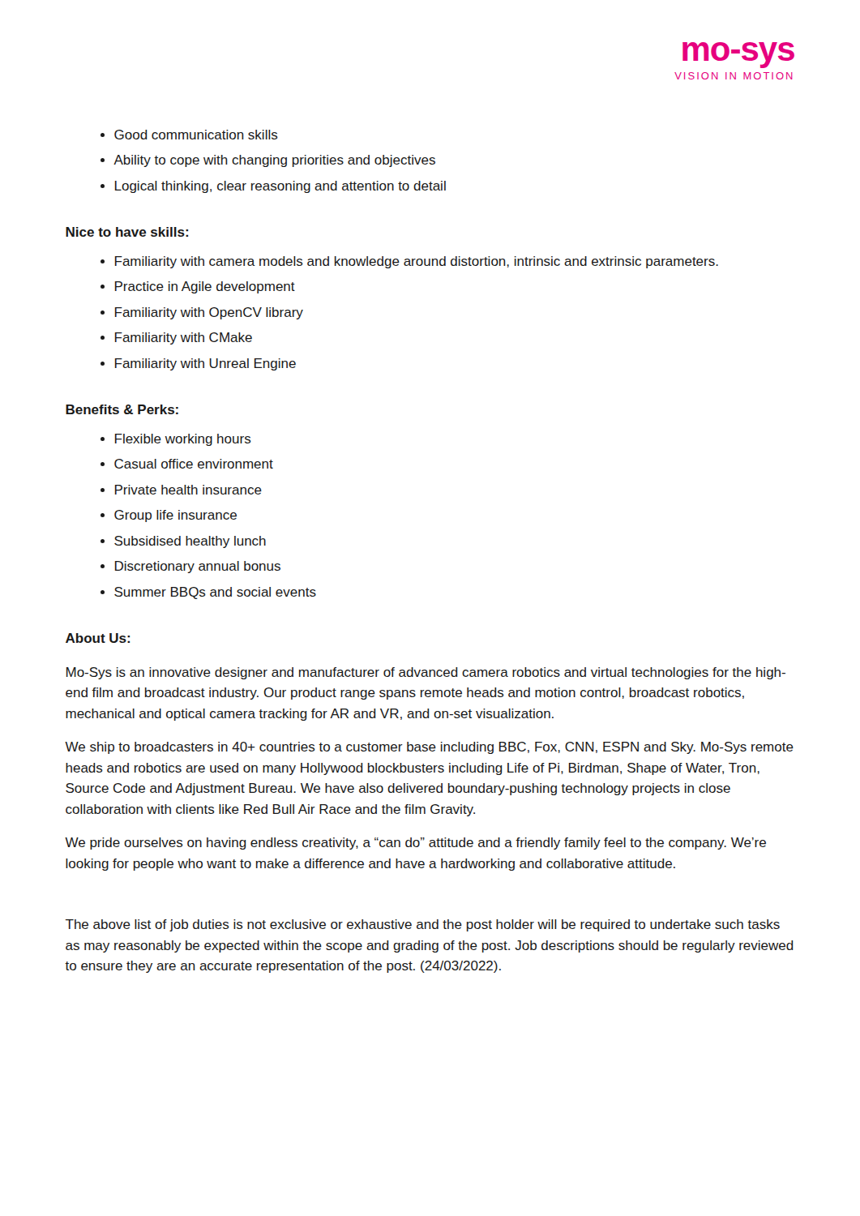mo-sys
VISION IN MOTION
Good communication skills
Ability to cope with changing priorities and objectives
Logical thinking, clear reasoning and attention to detail
Nice to have skills:
Familiarity with camera models and knowledge around distortion, intrinsic and extrinsic parameters.
Practice in Agile development
Familiarity with OpenCV library
Familiarity with CMake
Familiarity with Unreal Engine
Benefits & Perks:
Flexible working hours
Casual office environment
Private health insurance
Group life insurance
Subsidised healthy lunch
Discretionary annual bonus
Summer BBQs and social events
About Us:
Mo-Sys is an innovative designer and manufacturer of advanced camera robotics and virtual technologies for the high-end film and broadcast industry. Our product range spans remote heads and motion control, broadcast robotics, mechanical and optical camera tracking for AR and VR, and on-set visualization.
We ship to broadcasters in 40+ countries to a customer base including BBC, Fox, CNN, ESPN and Sky. Mo-Sys remote heads and robotics are used on many Hollywood blockbusters including Life of Pi, Birdman, Shape of Water, Tron, Source Code and Adjustment Bureau. We have also delivered boundary-pushing technology projects in close collaboration with clients like Red Bull Air Race and the film Gravity.
We pride ourselves on having endless creativity, a “can do” attitude and a friendly family feel to the company. We’re looking for people who want to make a difference and have a hardworking and collaborative attitude.
The above list of job duties is not exclusive or exhaustive and the post holder will be required to undertake such tasks as may reasonably be expected within the scope and grading of the post. Job descriptions should be regularly reviewed to ensure they are an accurate representation of the post. (24/03/2022).